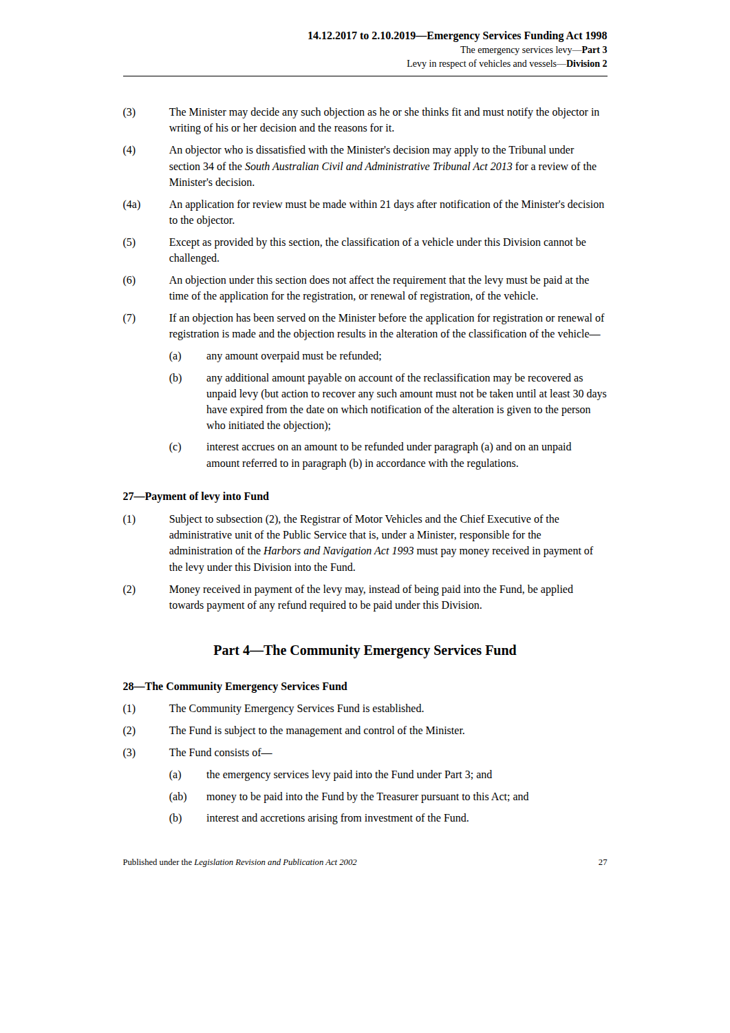14.12.2017 to 2.10.2019—Emergency Services Funding Act 1998
The emergency services levy—Part 3
Levy in respect of vehicles and vessels—Division 2
(3) The Minister may decide any such objection as he or she thinks fit and must notify the objector in writing of his or her decision and the reasons for it.
(4) An objector who is dissatisfied with the Minister's decision may apply to the Tribunal under section 34 of the South Australian Civil and Administrative Tribunal Act 2013 for a review of the Minister's decision.
(4a) An application for review must be made within 21 days after notification of the Minister's decision to the objector.
(5) Except as provided by this section, the classification of a vehicle under this Division cannot be challenged.
(6) An objection under this section does not affect the requirement that the levy must be paid at the time of the application for the registration, or renewal of registration, of the vehicle.
(7) If an objection has been served on the Minister before the application for registration or renewal of registration is made and the objection results in the alteration of the classification of the vehicle—
(a) any amount overpaid must be refunded;
(b) any additional amount payable on account of the reclassification may be recovered as unpaid levy (but action to recover any such amount must not be taken until at least 30 days have expired from the date on which notification of the alteration is given to the person who initiated the objection);
(c) interest accrues on an amount to be refunded under paragraph (a) and on an unpaid amount referred to in paragraph (b) in accordance with the regulations.
27—Payment of levy into Fund
(1) Subject to subsection (2), the Registrar of Motor Vehicles and the Chief Executive of the administrative unit of the Public Service that is, under a Minister, responsible for the administration of the Harbors and Navigation Act 1993 must pay money received in payment of the levy under this Division into the Fund.
(2) Money received in payment of the levy may, instead of being paid into the Fund, be applied towards payment of any refund required to be paid under this Division.
Part 4—The Community Emergency Services Fund
28—The Community Emergency Services Fund
(1) The Community Emergency Services Fund is established.
(2) The Fund is subject to the management and control of the Minister.
(3) The Fund consists of—
(a) the emergency services levy paid into the Fund under Part 3; and
(ab) money to be paid into the Fund by the Treasurer pursuant to this Act; and
(b) interest and accretions arising from investment of the Fund.
Published under the Legislation Revision and Publication Act 2002 27